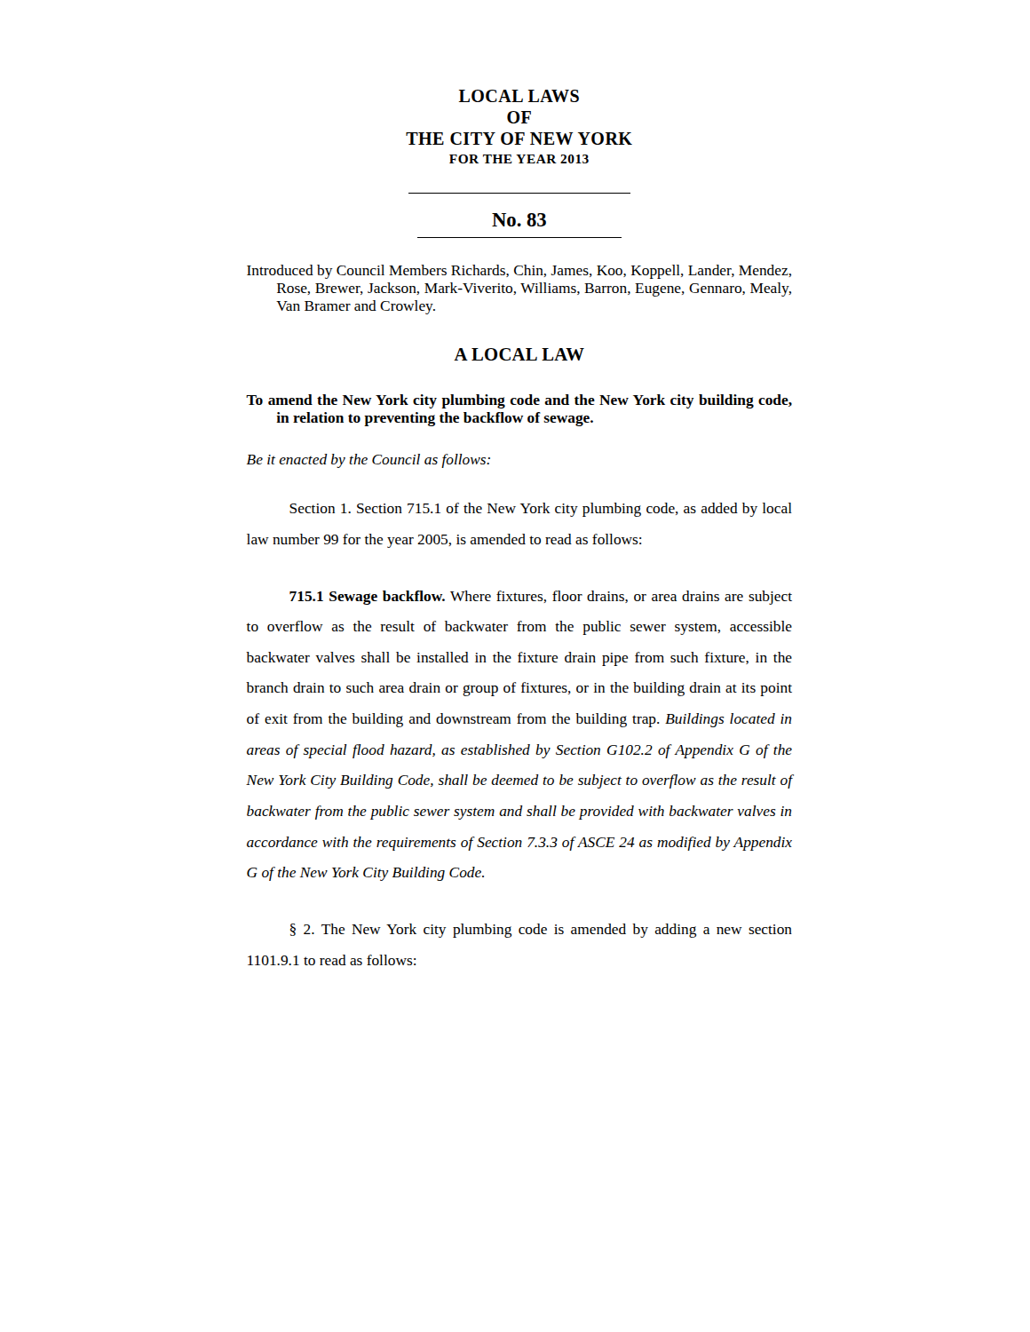LOCAL LAWS
OF
THE CITY OF NEW YORK
FOR THE YEAR 2013
No. 83
Introduced by Council Members Richards, Chin, James, Koo, Koppell, Lander, Mendez, Rose, Brewer, Jackson, Mark-Viverito, Williams, Barron, Eugene, Gennaro, Mealy, Van Bramer and Crowley.
A LOCAL LAW
To amend the New York city plumbing code and the New York city building code, in relation to preventing the backflow of sewage.
Be it enacted by the Council as follows:
Section 1. Section 715.1 of the New York city plumbing code, as added by local law number 99 for the year 2005, is amended to read as follows:
715.1 Sewage backflow. Where fixtures, floor drains, or area drains are subject to overflow as the result of backwater from the public sewer system, accessible backwater valves shall be installed in the fixture drain pipe from such fixture, in the branch drain to such area drain or group of fixtures, or in the building drain at its point of exit from the building and downstream from the building trap. Buildings located in areas of special flood hazard, as established by Section G102.2 of Appendix G of the New York City Building Code, shall be deemed to be subject to overflow as the result of backwater from the public sewer system and shall be provided with backwater valves in accordance with the requirements of Section 7.3.3 of ASCE 24 as modified by Appendix G of the New York City Building Code.
§ 2. The New York city plumbing code is amended by adding a new section 1101.9.1 to read as follows: